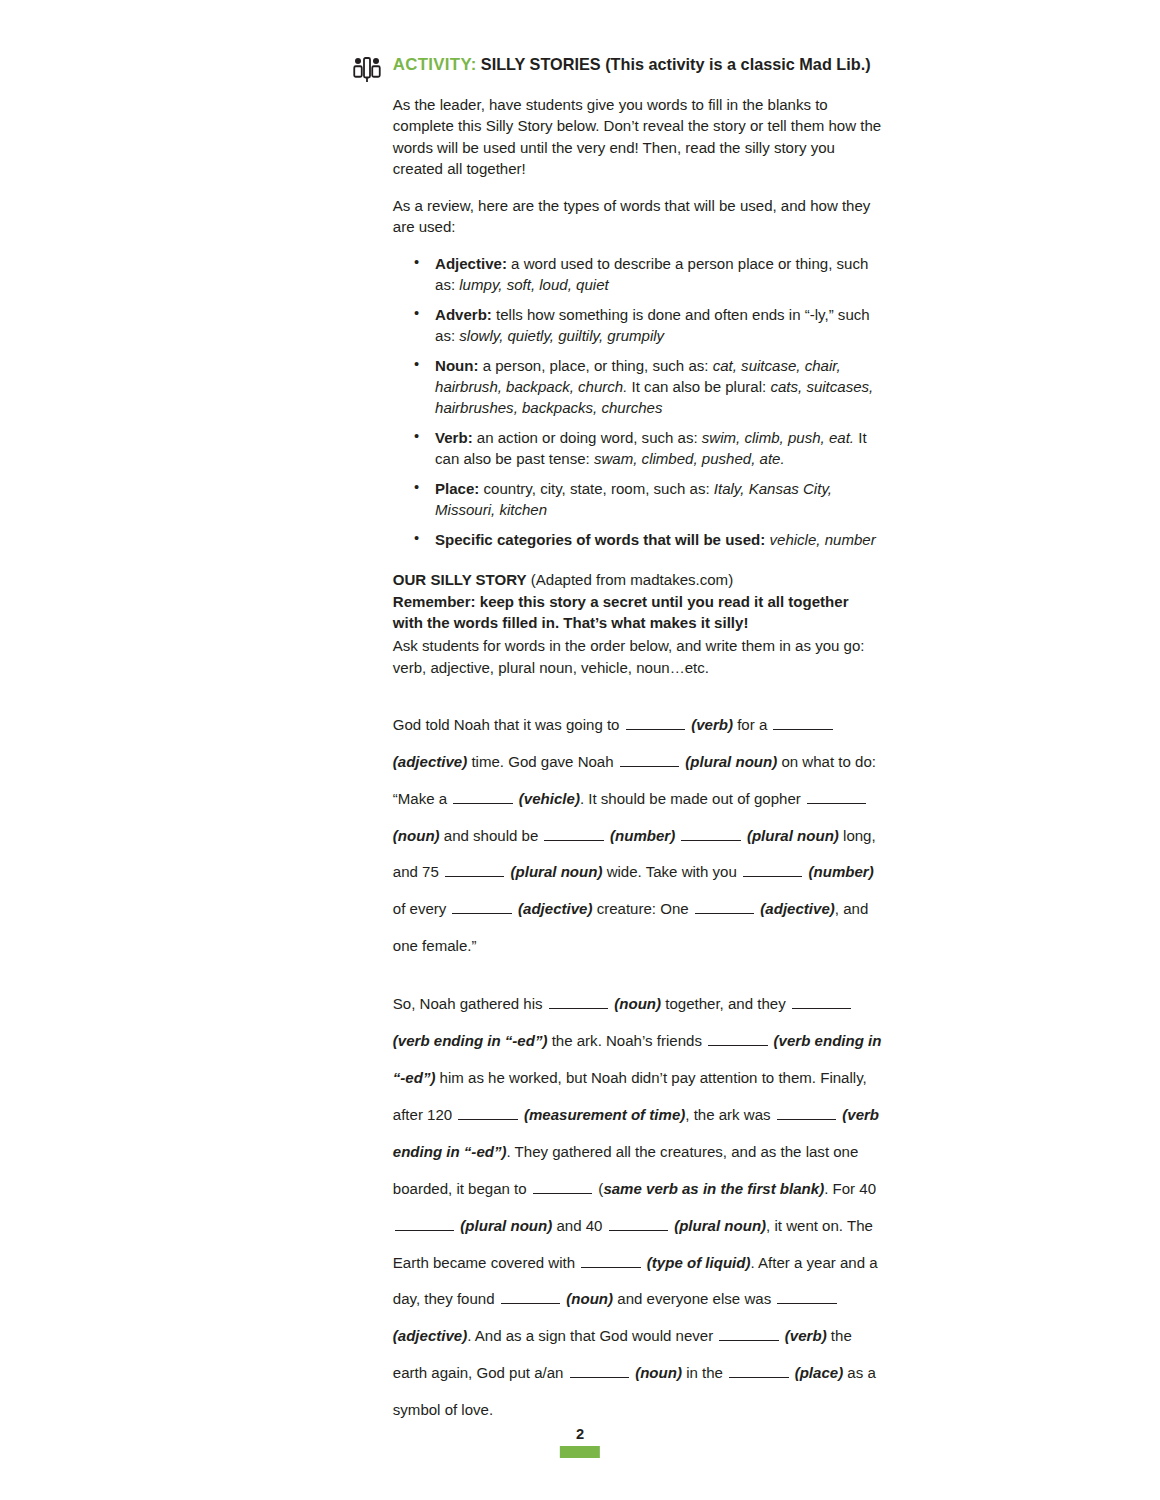ACTIVITY: SILLY STORIES (This activity is a classic Mad Lib.)
As the leader, have students give you words to fill in the blanks to complete this Silly Story below. Don’t reveal the story or tell them how the words will be used until the very end! Then, read the silly story you created all together!
As a review, here are the types of words that will be used, and how they are used:
Adjective: a word used to describe a person place or thing, such as: lumpy, soft, loud, quiet
Adverb: tells how something is done and often ends in “-ly,” such as: slowly, quietly, guiltily, grumpily
Noun: a person, place, or thing, such as: cat, suitcase, chair, hairbrush, backpack, church. It can also be plural: cats, suitcases, hairbrushes, backpacks, churches
Verb: an action or doing word, such as: swim, climb, push, eat. It can also be past tense: swam, climbed, pushed, ate.
Place: country, city, state, room, such as: Italy, Kansas City, Missouri, kitchen
Specific categories of words that will be used: vehicle, number
OUR SILLY STORY (Adapted from madtakes.com)
Remember: keep this story a secret until you read it all together with the words filled in. That’s what makes it silly!
Ask students for words in the order below, and write them in as you go: verb, adjective, plural noun, vehicle, noun…etc.
God told Noah that it was going to (verb) for a (adjective) time. God gave Noah (plural noun) on what to do: “Make a (vehicle). It should be made out of gopher (noun) and should be (number) (plural noun) long, and 75 (plural noun) wide. Take with you (number) of every (adjective) creature: One (adjective), and one female.”
So, Noah gathered his (noun) together, and they (verb ending in “-ed”) the ark. Noah’s friends (verb ending in “-ed”) him as he worked, but Noah didn’t pay attention to them. Finally, after 120 (measurement of time), the ark was (verb ending in “-ed”). They gathered all the creatures, and as the last one boarded, it began to (same verb as in the first blank). For 40 (plural noun) and 40 (plural noun), it went on. The Earth became covered with (type of liquid). After a year and a day, they found (noun) and everyone else was (adjective). And as a sign that God would never (verb) the earth again, God put a/an (noun) in the (place) as a symbol of love.
2